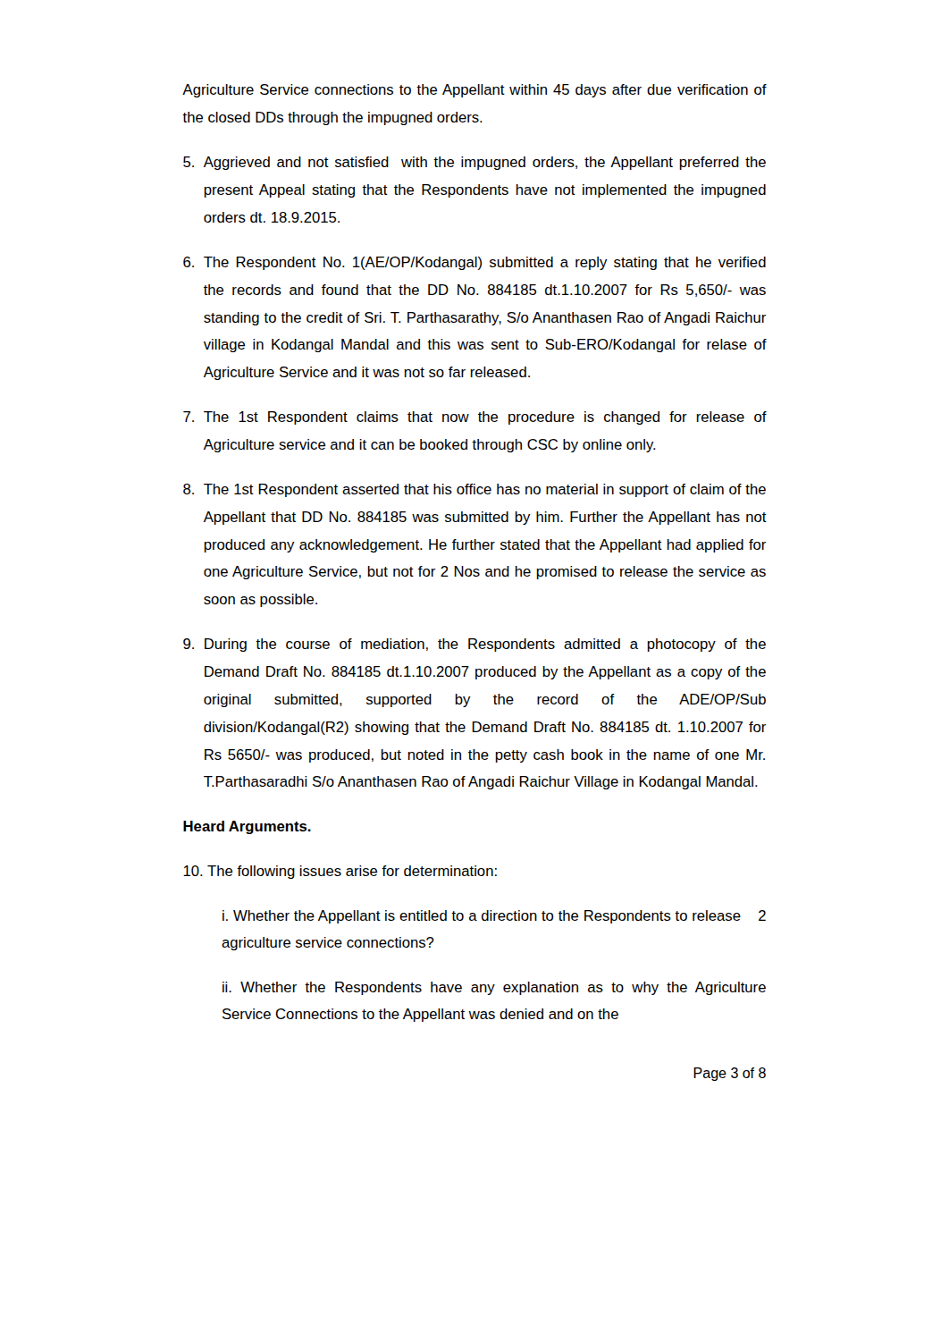Agriculture Service connections to the Appellant within 45 days after due verification of the closed DDs through the impugned orders.
5. Aggrieved and not satisfied with the impugned orders, the Appellant preferred the present Appeal stating that the Respondents have not implemented the impugned orders dt. 18.9.2015.
6. The Respondent No. 1(AE/OP/Kodangal) submitted a reply stating that he verified the records and found that the DD No. 884185 dt.1.10.2007 for Rs 5,650/- was standing to the credit of Sri. T. Parthasarathy, S/o Ananthasen Rao of Angadi Raichur village in Kodangal Mandal and this was sent to Sub-ERO/Kodangal for relase of Agriculture Service and it was not so far released.
7. The 1st Respondent claims that now the procedure is changed for release of Agriculture service and it can be booked through CSC by online only.
8. The 1st Respondent asserted that his office has no material in support of claim of the Appellant that DD No. 884185 was submitted by him. Further the Appellant has not produced any acknowledgement. He further stated that the Appellant had applied for one Agriculture Service, but not for 2 Nos and he promised to release the service as soon as possible.
9. During the course of mediation, the Respondents admitted a photocopy of the Demand Draft No. 884185 dt.1.10.2007 produced by the Appellant as a copy of the original submitted, supported by the record of the ADE/OP/Sub division/Kodangal(R2) showing that the Demand Draft No. 884185 dt. 1.10.2007 for Rs 5650/- was produced, but noted in the petty cash book in the name of one Mr. T.Parthasaradhi S/o Ananthasen Rao of Angadi Raichur Village in Kodangal Mandal.
Heard Arguments.
10. The following issues arise for determination:
i. Whether the Appellant is entitled to a direction to the Respondents to release 2 agriculture service connections?
ii. Whether the Respondents have any explanation as to why the Agriculture Service Connections to the Appellant was denied and on the
Page 3 of 8